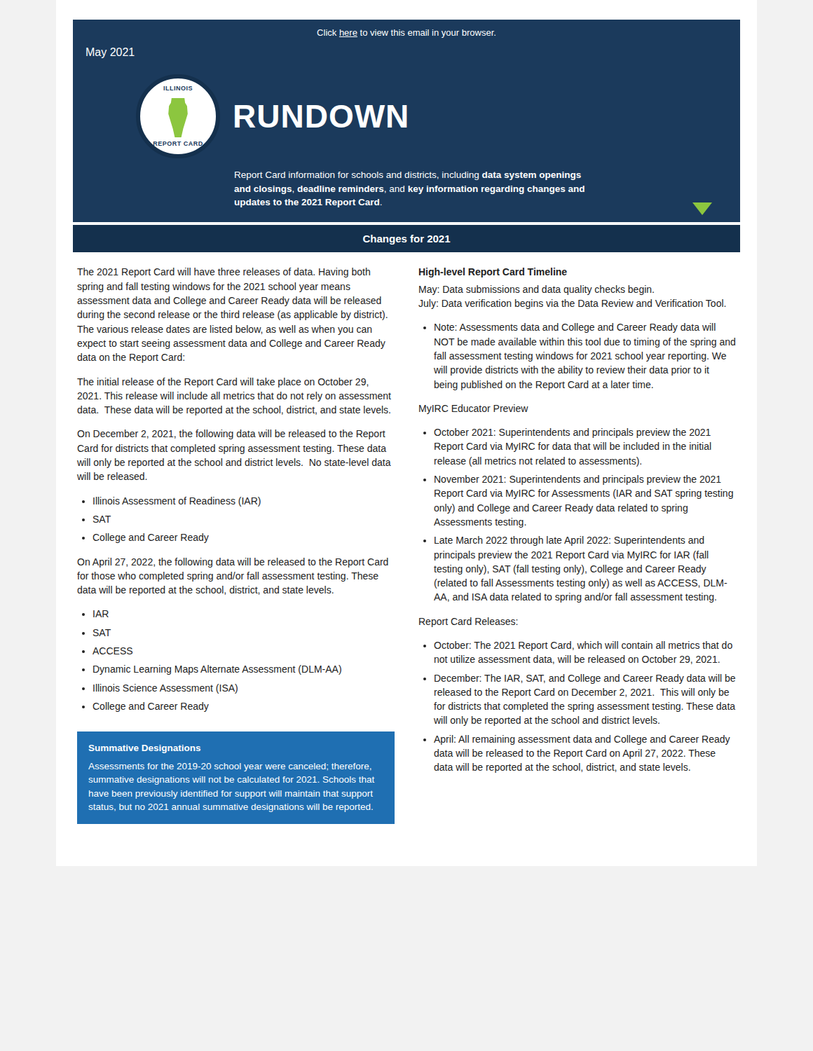Click here to view this email in your browser.
May 2021
ILLINOIS REPORT CARD
RUNDOWN
Report Card information for schools and districts, including data system openings and closings, deadline reminders, and key information regarding changes and updates to the 2021 Report Card.
Changes for 2021
The 2021 Report Card will have three releases of data. Having both spring and fall testing windows for the 2021 school year means assessment data and College and Career Ready data will be released during the second release or the third release (as applicable by district). The various release dates are listed below, as well as when you can expect to start seeing assessment data and College and Career Ready data on the Report Card:
The initial release of the Report Card will take place on October 29, 2021. This release will include all metrics that do not rely on assessment data. These data will be reported at the school, district, and state levels.
On December 2, 2021, the following data will be released to the Report Card for districts that completed spring assessment testing. These data will only be reported at the school and district levels. No state-level data will be released.
Illinois Assessment of Readiness (IAR)
SAT
College and Career Ready
On April 27, 2022, the following data will be released to the Report Card for those who completed spring and/or fall assessment testing. These data will be reported at the school, district, and state levels.
IAR
SAT
ACCESS
Dynamic Learning Maps Alternate Assessment (DLM-AA)
Illinois Science Assessment (ISA)
College and Career Ready
Summative Designations
Assessments for the 2019-20 school year were canceled; therefore, summative designations will not be calculated for 2021. Schools that have been previously identified for support will maintain that support status, but no 2021 annual summative designations will be reported.
High-level Report Card Timeline
May: Data submissions and data quality checks begin.
July: Data verification begins via the Data Review and Verification Tool.
Note: Assessments data and College and Career Ready data will NOT be made available within this tool due to timing of the spring and fall assessment testing windows for 2021 school year reporting. We will provide districts with the ability to review their data prior to it being published on the Report Card at a later time.
MyIRC Educator Preview
October 2021: Superintendents and principals preview the 2021 Report Card via MyIRC for data that will be included in the initial release (all metrics not related to assessments).
November 2021: Superintendents and principals preview the 2021 Report Card via MyIRC for Assessments (IAR and SAT spring testing only) and College and Career Ready data related to spring Assessments testing.
Late March 2022 through late April 2022: Superintendents and principals preview the 2021 Report Card via MyIRC for IAR (fall testing only), SAT (fall testing only), College and Career Ready (related to fall Assessments testing only) as well as ACCESS, DLM-AA, and ISA data related to spring and/or fall assessment testing.
Report Card Releases:
October: The 2021 Report Card, which will contain all metrics that do not utilize assessment data, will be released on October 29, 2021.
December: The IAR, SAT, and College and Career Ready data will be released to the Report Card on December 2, 2021. This will only be for districts that completed the spring assessment testing. These data will only be reported at the school and district levels.
April: All remaining assessment data and College and Career Ready data will be released to the Report Card on April 27, 2022. These data will be reported at the school, district, and state levels.